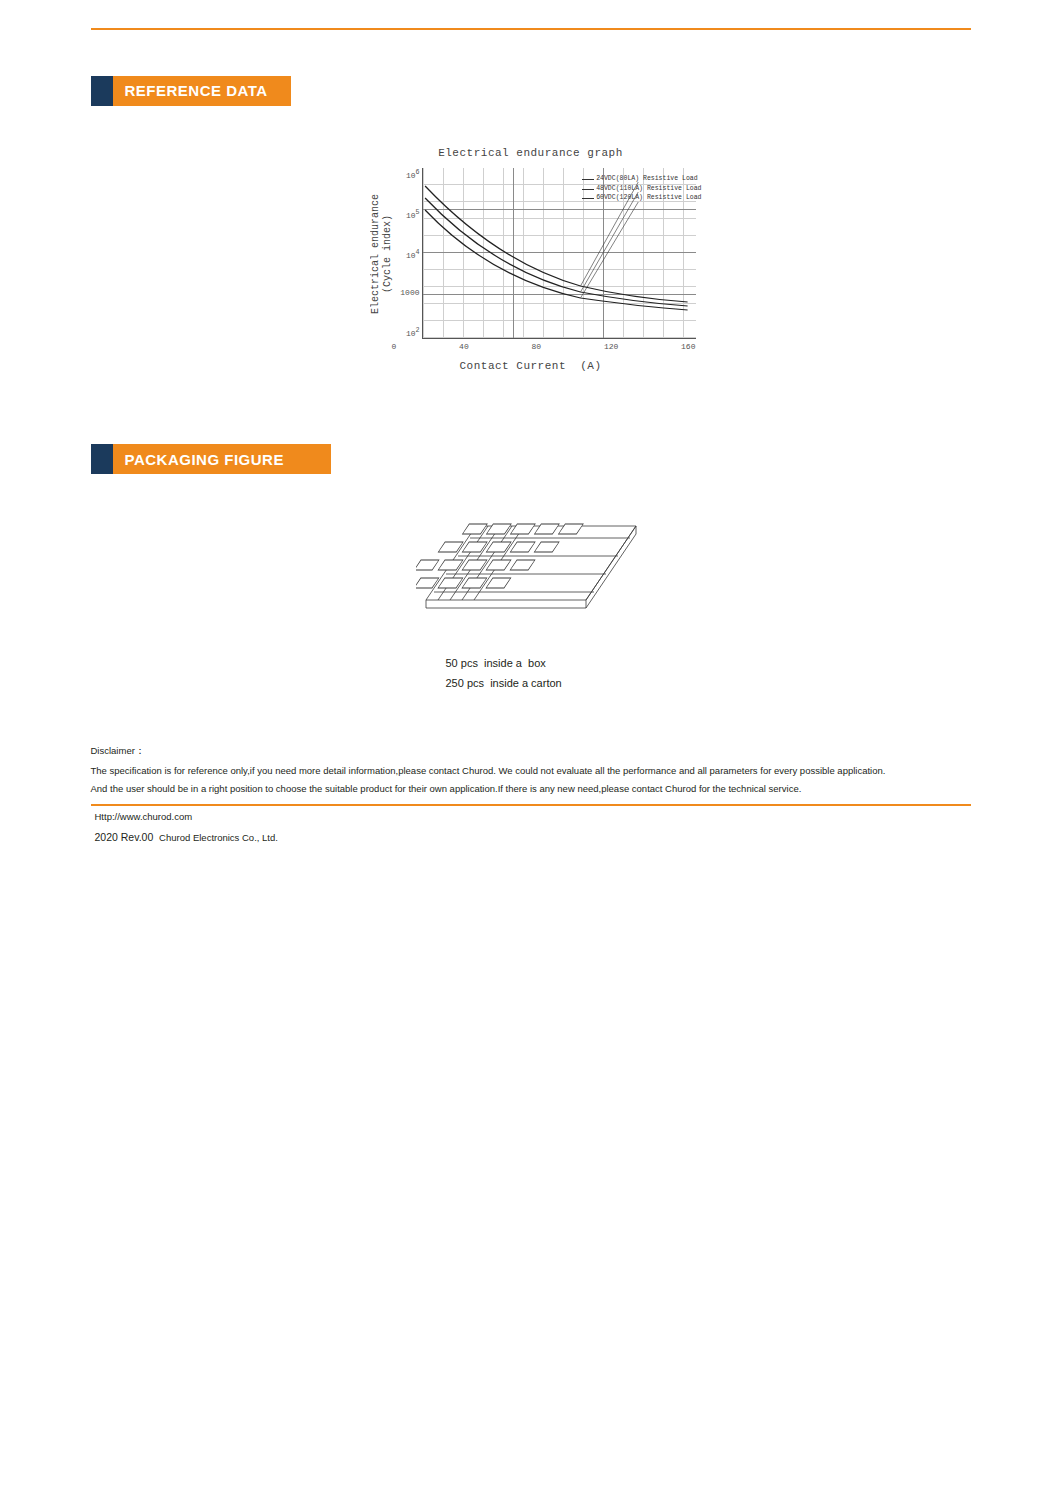REFERENCE DATA
Electrical endurance graph
Electrical endurance
(Cycle index)
106 105 104 1000 102
24VDC(80LA) Resistive Load
48VDC(110LA) Resistive Load
60VDC(120LA) Resistive Load
04080120160
Contact Current (A)
PACKAGING FIGURE
50 pcs inside a box
250 pcs inside a carton
Disclaimer：
The specification is for reference only,if you need more detail information,please contact Churod. We could not evaluate all the performance and all parameters for every possible application.
And the user should be in a right position to choose the suitable product for their own application.If there is any new need,please contact Churod for the technical service.
Http://www.churod.com
2020 Rev.00 Churod Electronics Co., Ltd.